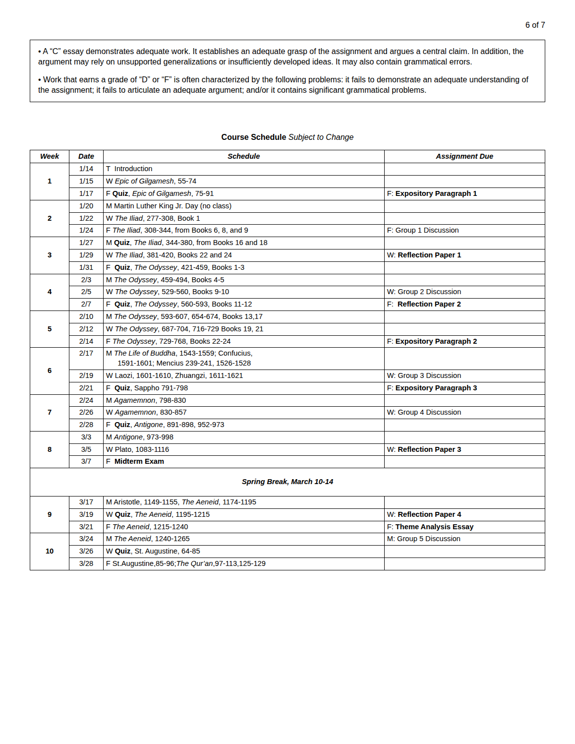6 of 7
• A “C” essay demonstrates adequate work. It establishes an adequate grasp of the assignment and argues a central claim. In addition, the argument may rely on unsupported generalizations or insufficiently developed ideas. It may also contain grammatical errors.
• Work that earns a grade of “D” or “F” is often characterized by the following problems: it fails to demonstrate an adequate understanding of the assignment; it fails to articulate an adequate argument; and/or it contains significant grammatical problems.
Course Schedule Subject to Change
| Week | Date | Schedule | Assignment Due |
| --- | --- | --- | --- |
| 1 | 1/14 | T Introduction | |
| 1/15 | W Epic of Gilgamesh , 55-74 | |
| 1/17 | F Quiz , Epic of Gilgamesh , 75-91 | F: Expository Paragraph 1 |
| 2 | 1/20 | M Martin Luther King Jr. Day (no class) | |
| 1/22 | W The Iliad , 277-308, Book 1 | |
| 1/24 | F The Iliad , 308-344, from Books 6, 8, and 9 | F: Group 1 Discussion |
| 3 | 1/27 | M Quiz , The Iliad , 344-380, from Books 16 and 18 | |
| 1/29 | W The Iliad , 381-420, Books 22 and 24 | W: Reflection Paper 1 |
| 1/31 | F Quiz , The Odyssey , 421-459, Books 1-3 | |
| 4 | 2/3 | M The Odyssey , 459-494, Books 4-5 | |
| 2/5 | W The Odyssey , 529-560, Books 9-10 | W: Group 2 Discussion |
| 2/7 | F Quiz , The Odyssey , 560-593, Books 11-12 | F: Reflection Paper 2 |
| 5 | 2/10 | M The Odyssey , 593-607, 654-674, Books 13,17 | |
| 2/12 | W The Odyssey , 687-704, 716-729 Books 19, 21 | |
| 2/14 | F The Odyssey , 729-768, Books 22-24 | F: Expository Paragraph 2 |
| 6 | 2/17 | M The Life of Buddha , 1543-1559; Confucius, 1591-1601; Mencius 239-241, 1526-1528 | |
| 2/19 | W Laozi, 1601-1610, Zhuangzi, 1611-1621 | W: Group 3 Discussion |
| 2/21 | F Quiz , Sappho 791-798 | F: Expository Paragraph 3 |
| 7 | 2/24 | M Agamemnon , 798-830 | |
| 2/26 | W Agamemnon , 830-857 | W: Group 4 Discussion |
| 2/28 | F Quiz , Antigone , 891-898, 952-973 | |
| 8 | 3/3 | M Antigone , 973-998 | |
| 3/5 | W Plato, 1083-1116 | W: Reflection Paper 3 |
| 3/7 | F Midterm Exam | |
| Spring Break, March 10-14 |
| 9 | 3/17 | M Aristotle, 1149-1155, The Aeneid , 1174-1195 | |
| 3/19 | W Quiz , The Aeneid , 1195-1215 | W: Reflection Paper 4 |
| 3/21 | F The Aeneid , 1215-1240 | F: Theme Analysis Essay |
| 10 | 3/24 | M The Aeneid , 1240-1265 | M: Group 5 Discussion |
| 3/26 | W Quiz , St. Augustine, 64-85 | |
| 3/28 | F St.Augustine,85-96; The Qur’an ,97-113,125-129 | |